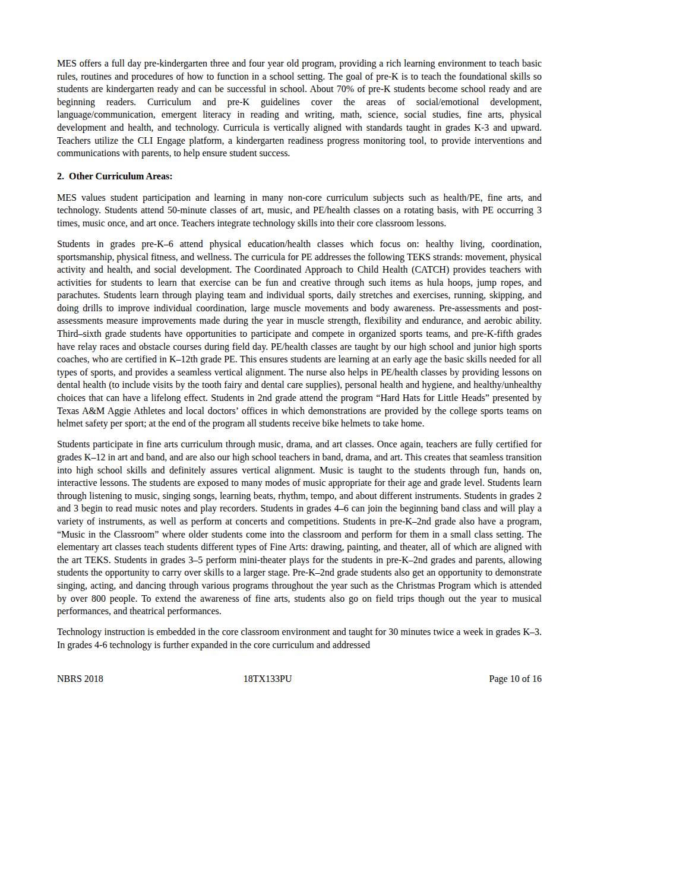MES offers a full day pre-kindergarten three and four year old program, providing a rich learning environment to teach basic rules, routines and procedures of how to function in a school setting. The goal of pre-K is to teach the foundational skills so students are kindergarten ready and can be successful in school. About 70% of pre-K students become school ready and are beginning readers. Curriculum and pre-K guidelines cover the areas of social/emotional development, language/communication, emergent literacy in reading and writing, math, science, social studies, fine arts, physical development and health, and technology. Curricula is vertically aligned with standards taught in grades K-3 and upward. Teachers utilize the CLI Engage platform, a kindergarten readiness progress monitoring tool, to provide interventions and communications with parents, to help ensure student success.
2. Other Curriculum Areas:
MES values student participation and learning in many non-core curriculum subjects such as health/PE, fine arts, and technology. Students attend 50-minute classes of art, music, and PE/health classes on a rotating basis, with PE occurring 3 times, music once, and art once. Teachers integrate technology skills into their core classroom lessons.
Students in grades pre-K–6 attend physical education/health classes which focus on: healthy living, coordination, sportsmanship, physical fitness, and wellness. The curricula for PE addresses the following TEKS strands: movement, physical activity and health, and social development. The Coordinated Approach to Child Health (CATCH) provides teachers with activities for students to learn that exercise can be fun and creative through such items as hula hoops, jump ropes, and parachutes. Students learn through playing team and individual sports, daily stretches and exercises, running, skipping, and doing drills to improve individual coordination, large muscle movements and body awareness. Pre-assessments and post-assessments measure improvements made during the year in muscle strength, flexibility and endurance, and aerobic ability. Third–sixth grade students have opportunities to participate and compete in organized sports teams, and pre-K-fifth grades have relay races and obstacle courses during field day. PE/health classes are taught by our high school and junior high sports coaches, who are certified in K–12th grade PE. This ensures students are learning at an early age the basic skills needed for all types of sports, and provides a seamless vertical alignment. The nurse also helps in PE/health classes by providing lessons on dental health (to include visits by the tooth fairy and dental care supplies), personal health and hygiene, and healthy/unhealthy choices that can have a lifelong effect. Students in 2nd grade attend the program “Hard Hats for Little Heads” presented by Texas A&M Aggie Athletes and local doctors’ offices in which demonstrations are provided by the college sports teams on helmet safety per sport; at the end of the program all students receive bike helmets to take home.
Students participate in fine arts curriculum through music, drama, and art classes. Once again, teachers are fully certified for grades K–12 in art and band, and are also our high school teachers in band, drama, and art. This creates that seamless transition into high school skills and definitely assures vertical alignment. Music is taught to the students through fun, hands on, interactive lessons. The students are exposed to many modes of music appropriate for their age and grade level. Students learn through listening to music, singing songs, learning beats, rhythm, tempo, and about different instruments. Students in grades 2 and 3 begin to read music notes and play recorders. Students in grades 4–6 can join the beginning band class and will play a variety of instruments, as well as perform at concerts and competitions. Students in pre-K–2nd grade also have a program, “Music in the Classroom” where older students come into the classroom and perform for them in a small class setting. The elementary art classes teach students different types of Fine Arts: drawing, painting, and theater, all of which are aligned with the art TEKS. Students in grades 3–5 perform mini-theater plays for the students in pre-K–2nd grades and parents, allowing students the opportunity to carry over skills to a larger stage. Pre-K–2nd grade students also get an opportunity to demonstrate singing, acting, and dancing through various programs throughout the year such as the Christmas Program which is attended by over 800 people. To extend the awareness of fine arts, students also go on field trips though out the year to musical performances, and theatrical performances.
Technology instruction is embedded in the core classroom environment and taught for 30 minutes twice a week in grades K–3. In grades 4-6 technology is further expanded in the core curriculum and addressed
NBRS 2018 18TX133PU Page 10 of 16